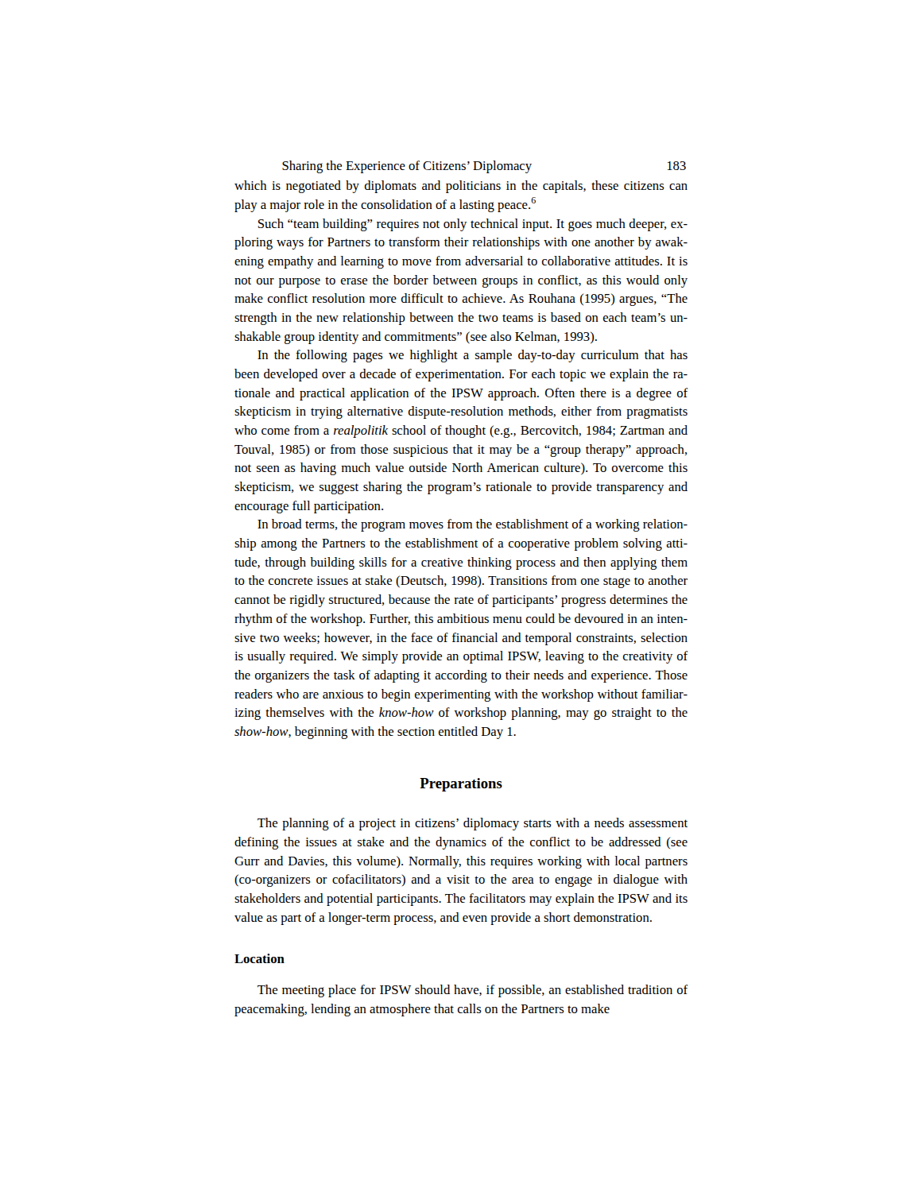Sharing the Experience of Citizens’ Diplomacy 183
which is negotiated by diplomats and politicians in the capitals, these citizens can play a major role in the consolidation of a lasting peace.6
Such “team building” requires not only technical input. It goes much deeper, exploring ways for Partners to transform their relationships with one another by awakening empathy and learning to move from adversarial to collaborative attitudes. It is not our purpose to erase the border between groups in conflict, as this would only make conflict resolution more difficult to achieve. As Rouhana (1995) argues, “The strength in the new relationship between the two teams is based on each team’s unshakable group identity and commitments” (see also Kelman, 1993).
In the following pages we highlight a sample day-to-day curriculum that has been developed over a decade of experimentation. For each topic we explain the rationale and practical application of the IPSW approach. Often there is a degree of skepticism in trying alternative dispute-resolution methods, either from pragmatists who come from a realpolitik school of thought (e.g., Bercovitch, 1984; Zartman and Touval, 1985) or from those suspicious that it may be a “group therapy” approach, not seen as having much value outside North American culture). To overcome this skepticism, we suggest sharing the program’s rationale to provide transparency and encourage full participation.
In broad terms, the program moves from the establishment of a working relationship among the Partners to the establishment of a cooperative problem solving attitude, through building skills for a creative thinking process and then applying them to the concrete issues at stake (Deutsch, 1998). Transitions from one stage to another cannot be rigidly structured, because the rate of participants’ progress determines the rhythm of the workshop. Further, this ambitious menu could be devoured in an intensive two weeks; however, in the face of financial and temporal constraints, selection is usually required. We simply provide an optimal IPSW, leaving to the creativity of the organizers the task of adapting it according to their needs and experience. Those readers who are anxious to begin experimenting with the workshop without familiarizing themselves with the know-how of workshop planning, may go straight to the show-how, beginning with the section entitled Day 1.
Preparations
The planning of a project in citizens’ diplomacy starts with a needs assessment defining the issues at stake and the dynamics of the conflict to be addressed (see Gurr and Davies, this volume). Normally, this requires working with local partners (co-organizers or cofacilitators) and a visit to the area to engage in dialogue with stakeholders and potential participants. The facilitators may explain the IPSW and its value as part of a longer-term process, and even provide a short demonstration.
Location
The meeting place for IPSW should have, if possible, an established tradition of peacemaking, lending an atmosphere that calls on the Partners to make